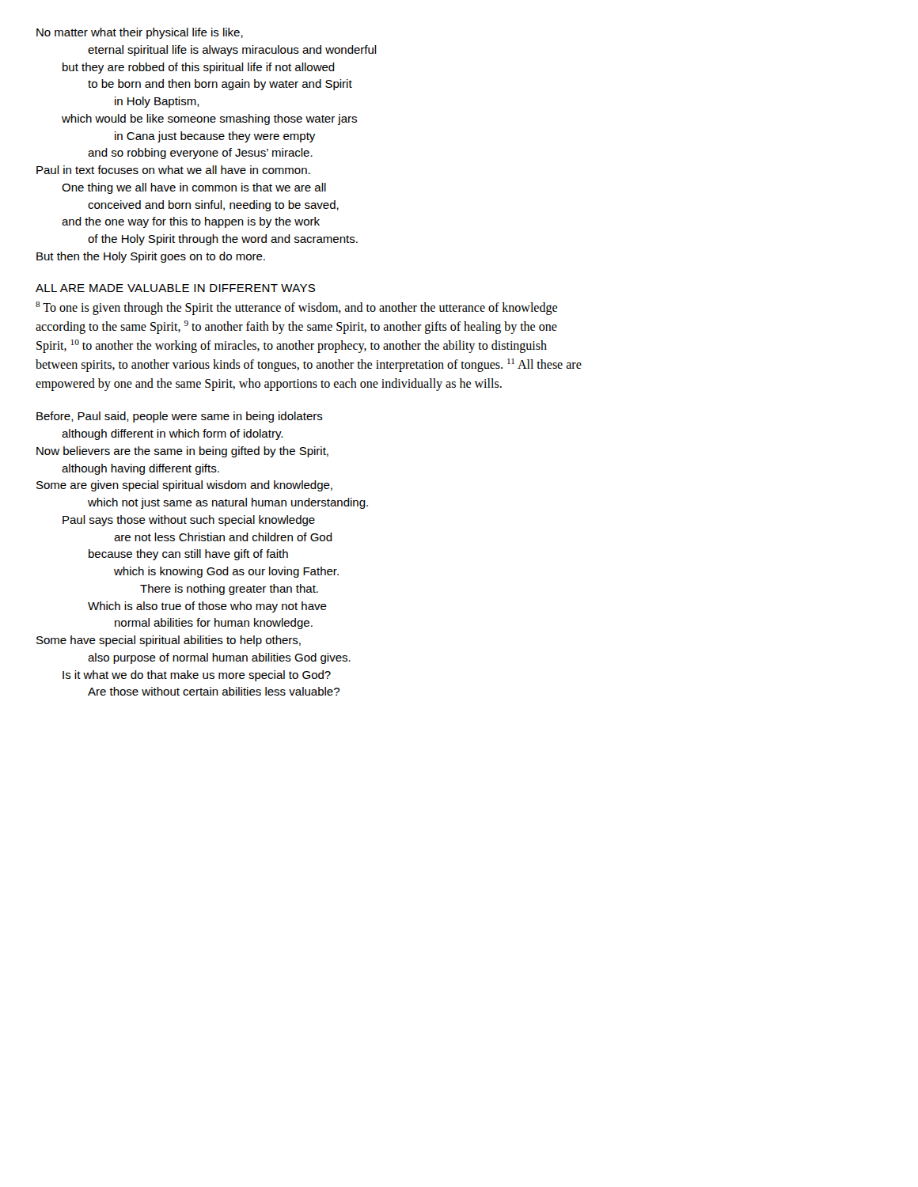No matter what their physical life is like,
eternal spiritual life is always miraculous and wonderful
but they are robbed of this spiritual life if not allowed
to be born and then born again by water and Spirit
in Holy Baptism,
which would be like someone smashing those water jars
in Cana just because they were empty
and so robbing everyone of Jesus’ miracle.
Paul in text focuses on what we all have in common.
One thing we all have in common is that we are all
conceived and born sinful, needing to be saved,
and the one way for this to happen is by the work
of the Holy Spirit through the word and sacraments.
But then the Holy Spirit goes on to do more.
ALL ARE MADE VALUABLE IN DIFFERENT WAYS
8 To one is given through the Spirit the utterance of wisdom, and to another the utterance of knowledge according to the same Spirit, 9 to another faith by the same Spirit, to another gifts of healing by the one Spirit, 10 to another the working of miracles, to another prophecy, to another the ability to distinguish between spirits, to another various kinds of tongues, to another the interpretation of tongues. 11 All these are empowered by one and the same Spirit, who apportions to each one individually as he wills.
Before, Paul said, people were same in being idolaters
although different in which form of idolatry.
Now believers are the same in being gifted by the Spirit,
although having different gifts.
Some are given special spiritual wisdom and knowledge,
which not just same as natural human understanding.
Paul says those without such special knowledge
are not less Christian and children of God
because they can still have gift of faith
which is knowing God as our loving Father.
There is nothing greater than that.
Which is also true of those who may not have
normal abilities for human knowledge.
Some have special spiritual abilities to help others,
also purpose of normal human abilities God gives.
Is it what we do that make us more special to God?
Are those without certain abilities less valuable?